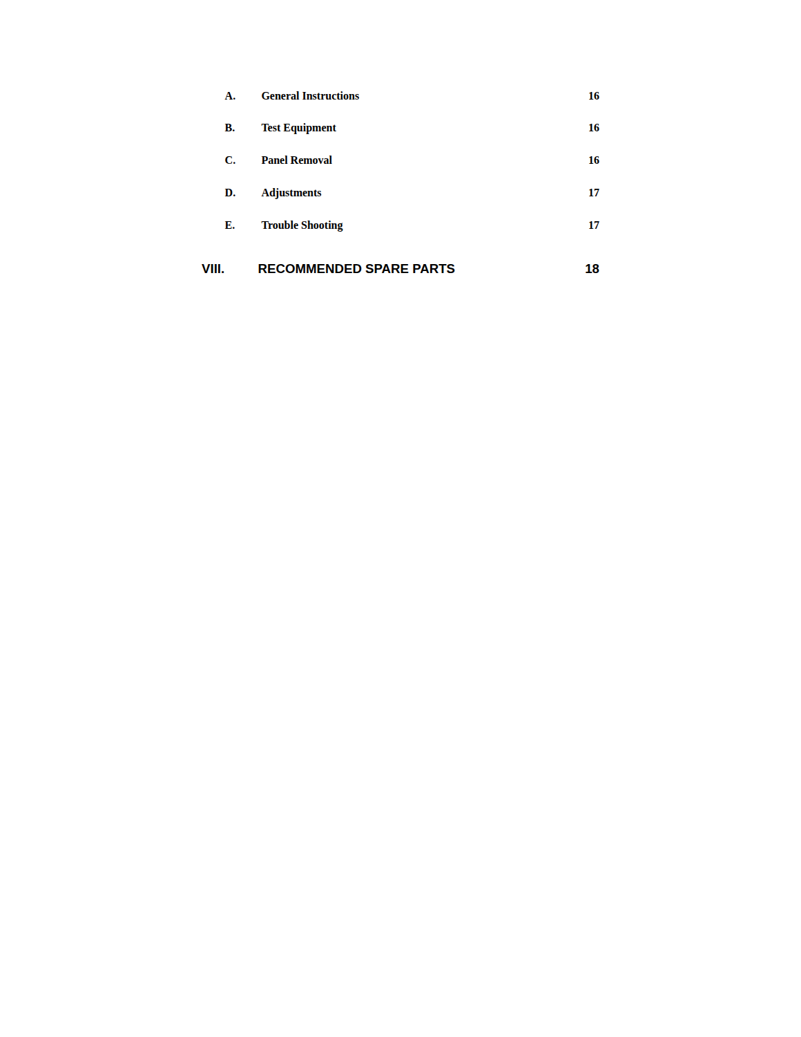A. General Instructions 16
B. Test Equipment 16
C. Panel Removal 16
D. Adjustments 17
E. Trouble Shooting 17
VIII. RECOMMENDED SPARE PARTS 18